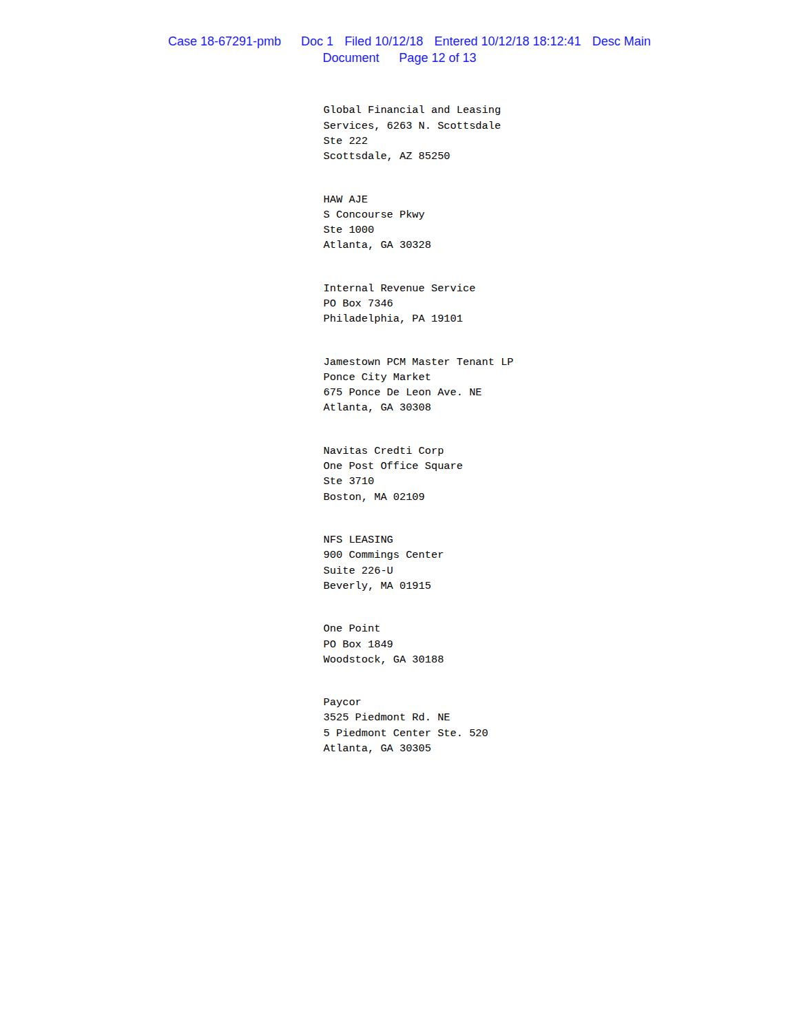Case 18-67291-pmb Doc 1 Filed 10/12/18 Entered 10/12/18 18:12:41 Desc Main Document Page 12 of 13
Global Financial and Leasing Services, 6263 N. Scottsdale Ste 222 Scottsdale, AZ 85250
HAW AJE S Concourse Pkwy Ste 1000 Atlanta, GA 30328
Internal Revenue Service PO Box 7346 Philadelphia, PA 19101
Jamestown PCM Master Tenant LP Ponce City Market 675 Ponce De Leon Ave. NE Atlanta, GA 30308
Navitas Credti Corp One Post Office Square Ste 3710 Boston, MA 02109
NFS LEASING 900 Commings Center Suite 226-U Beverly, MA 01915
One Point PO Box 1849 Woodstock, GA 30188
Paycor 3525 Piedmont Rd. NE 5 Piedmont Center Ste. 520 Atlanta, GA 30305